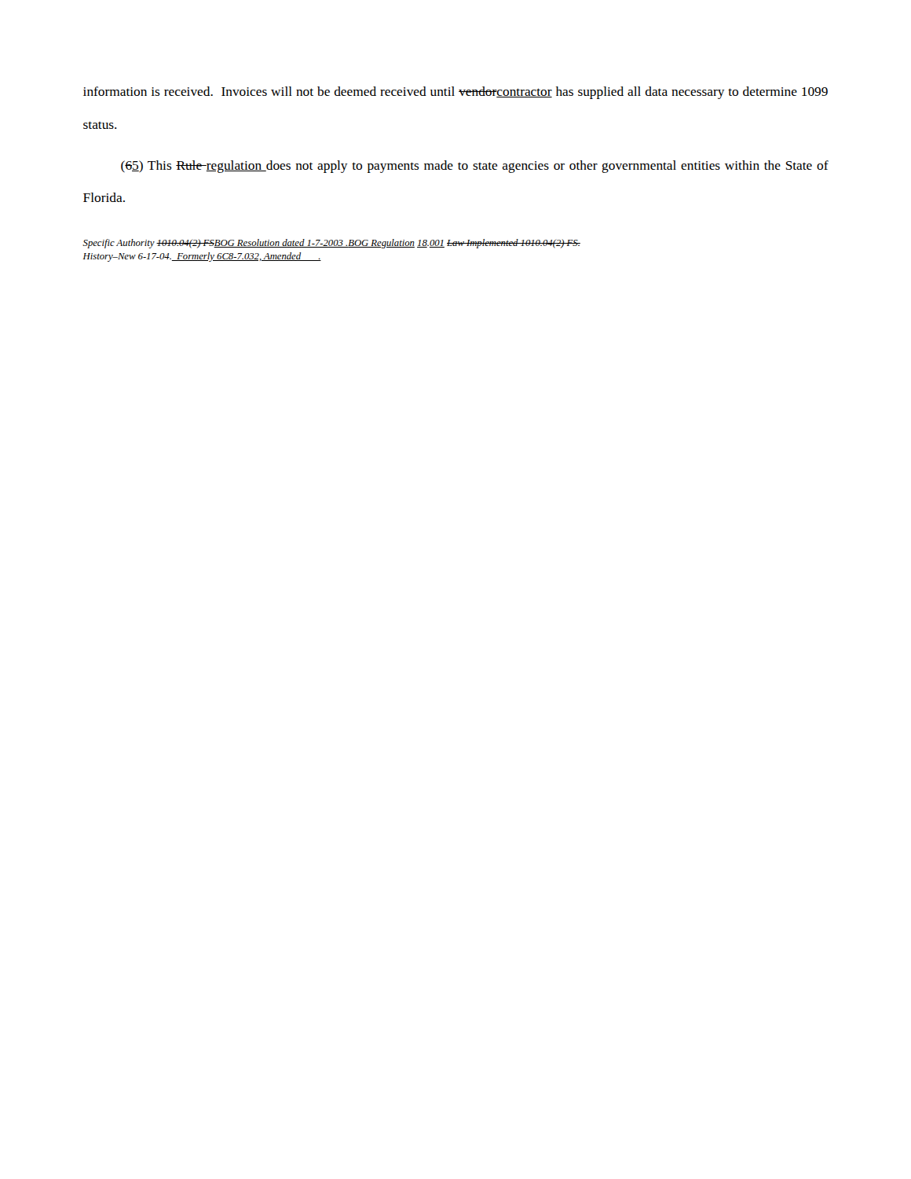information is received. Invoices will not be deemed received until vendor contractor has supplied all data necessary to determine 1099 status.
(65) This Rule regulation does not apply to payments made to state agencies or other governmental entities within the State of Florida.
Specific Authority 1010.04(2) FS BOG Resolution dated 1-7-2003 . BOG Regulation 18.001 Law Implemented 1010.04(2) FS.
History–New 6-17-04. Formerly 6C8-7.032, Amended ___.